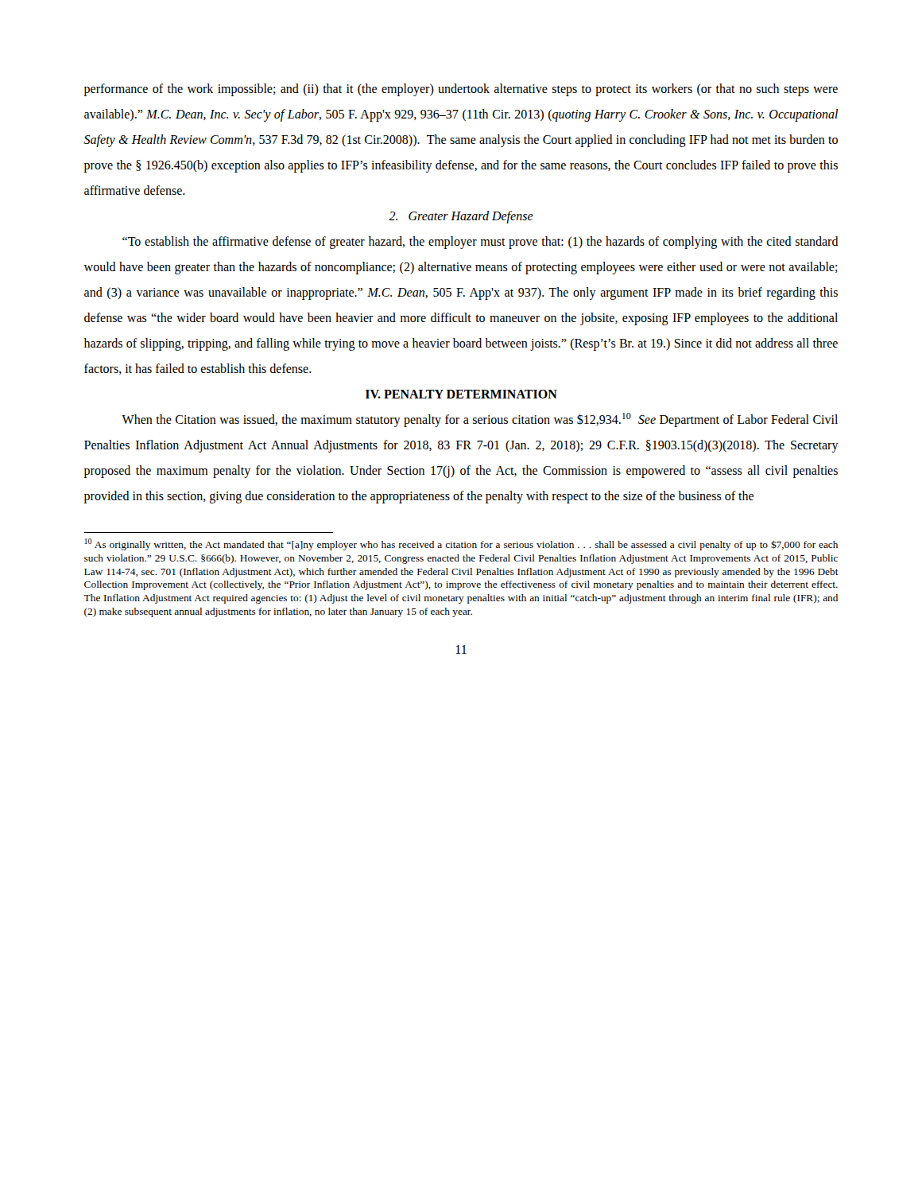performance of the work impossible; and (ii) that it (the employer) undertook alternative steps to protect its workers (or that no such steps were available).” M.C. Dean, Inc. v. Sec'y of Labor, 505 F. App'x 929, 936–37 (11th Cir. 2013) (quoting Harry C. Crooker & Sons, Inc. v. Occupational Safety & Health Review Comm'n, 537 F.3d 79, 82 (1st Cir.2008)). The same analysis the Court applied in concluding IFP had not met its burden to prove the § 1926.450(b) exception also applies to IFP’s infeasibility defense, and for the same reasons, the Court concludes IFP failed to prove this affirmative defense.
2. Greater Hazard Defense
“To establish the affirmative defense of greater hazard, the employer must prove that: (1) the hazards of complying with the cited standard would have been greater than the hazards of noncompliance; (2) alternative means of protecting employees were either used or were not available; and (3) a variance was unavailable or inappropriate.” M.C. Dean, 505 F. App'x at 937). The only argument IFP made in its brief regarding this defense was “the wider board would have been heavier and more difficult to maneuver on the jobsite, exposing IFP employees to the additional hazards of slipping, tripping, and falling while trying to move a heavier board between joists.” (Resp’t’s Br. at 19.) Since it did not address all three factors, it has failed to establish this defense.
IV. PENALTY DETERMINATION
When the Citation was issued, the maximum statutory penalty for a serious citation was $12,934.10 See Department of Labor Federal Civil Penalties Inflation Adjustment Act Annual Adjustments for 2018, 83 FR 7-01 (Jan. 2, 2018); 29 C.F.R. §1903.15(d)(3)(2018). The Secretary proposed the maximum penalty for the violation. Under Section 17(j) of the Act, the Commission is empowered to “assess all civil penalties provided in this section, giving due consideration to the appropriateness of the penalty with respect to the size of the business of the
10 As originally written, the Act mandated that “[a]ny employer who has received a citation for a serious violation . . . shall be assessed a civil penalty of up to $7,000 for each such violation.” 29 U.S.C. §666(b). However, on November 2, 2015, Congress enacted the Federal Civil Penalties Inflation Adjustment Act Improvements Act of 2015, Public Law 114-74, sec. 701 (Inflation Adjustment Act), which further amended the Federal Civil Penalties Inflation Adjustment Act of 1990 as previously amended by the 1996 Debt Collection Improvement Act (collectively, the “Prior Inflation Adjustment Act”), to improve the effectiveness of civil monetary penalties and to maintain their deterrent effect. The Inflation Adjustment Act required agencies to: (1) Adjust the level of civil monetary penalties with an initial “catch-up” adjustment through an interim final rule (IFR); and (2) make subsequent annual adjustments for inflation, no later than January 15 of each year.
11